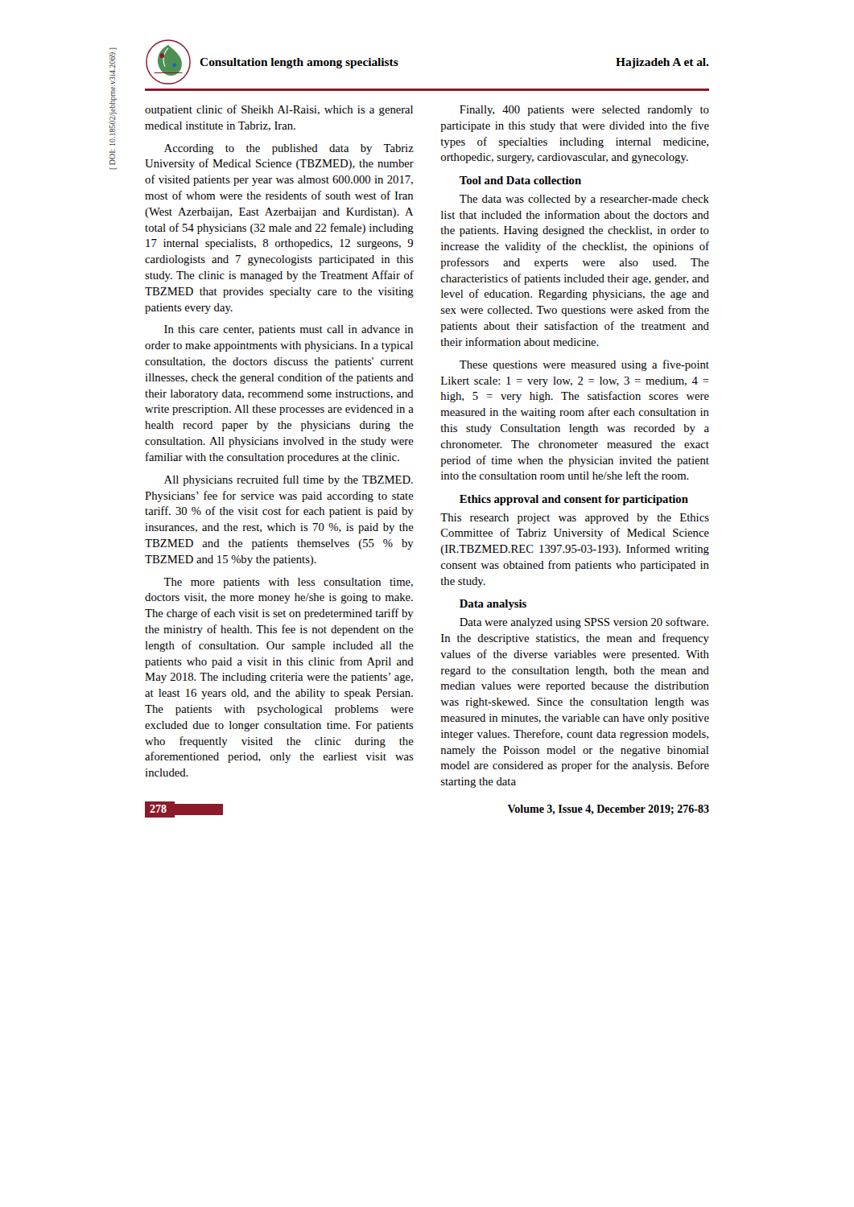[ DOI: 10.18502/jebhpme.v3i4.2069 ] [ Downloaded from jebhpme.ssu.ac.ir on 2022-07-07 ]
Consultation length among specialists
Hajizadeh A et al.
outpatient clinic of Sheikh Al-Raisi, which is a general medical institute in Tabriz, Iran.
According to the published data by Tabriz University of Medical Science (TBZMED), the number of visited patients per year was almost 600.000 in 2017, most of whom were the residents of south west of Iran (West Azerbaijan, East Azerbaijan and Kurdistan). A total of 54 physicians (32 male and 22 female) including 17 internal specialists, 8 orthopedics, 12 surgeons, 9 cardiologists and 7 gynecologists participated in this study. The clinic is managed by the Treatment Affair of TBZMED that provides specialty care to the visiting patients every day.
In this care center, patients must call in advance in order to make appointments with physicians. In a typical consultation, the doctors discuss the patients' current illnesses, check the general condition of the patients and their laboratory data, recommend some instructions, and write prescription. All these processes are evidenced in a health record paper by the physicians during the consultation. All physicians involved in the study were familiar with the consultation procedures at the clinic.
All physicians recruited full time by the TBZMED. Physicians’ fee for service was paid according to state tariff. 30 % of the visit cost for each patient is paid by insurances, and the rest, which is 70 %, is paid by the TBZMED and the patients themselves (55 % by TBZMED and 15 %by the patients).
The more patients with less consultation time, doctors visit, the more money he/she is going to make. The charge of each visit is set on predetermined tariff by the ministry of health. This fee is not dependent on the length of consultation. Our sample included all the patients who paid a visit in this clinic from April and May 2018. The including criteria were the patients’ age, at least 16 years old, and the ability to speak Persian. The patients with psychological problems were excluded due to longer consultation time. For patients who frequently visited the clinic during the aforementioned period, only the earliest visit was included.
Finally, 400 patients were selected randomly to participate in this study that were divided into the five types of specialties including internal medicine, orthopedic, surgery, cardiovascular, and gynecology.
Tool and Data collection
The data was collected by a researcher-made check list that included the information about the doctors and the patients. Having designed the checklist, in order to increase the validity of the checklist, the opinions of professors and experts were also used. The characteristics of patients included their age, gender, and level of education. Regarding physicians, the age and sex were collected. Two questions were asked from the patients about their satisfaction of the treatment and their information about medicine.
These questions were measured using a five-point Likert scale: 1 = very low, 2 = low, 3 = medium, 4 = high, 5 = very high. The satisfaction scores were measured in the waiting room after each consultation in this study Consultation length was recorded by a chronometer. The chronometer measured the exact period of time when the physician invited the patient into the consultation room until he/she left the room.
Ethics approval and consent for participation
This research project was approved by the Ethics Committee of Tabriz University of Medical Science (IR.TBZMED.REC 1397.95-03-193). Informed writing consent was obtained from patients who participated in the study.
Data analysis
Data were analyzed using SPSS version 20 software. In the descriptive statistics, the mean and frequency values of the diverse variables were presented. With regard to the consultation length, both the mean and median values were reported because the distribution was right-skewed. Since the consultation length was measured in minutes, the variable can have only positive integer values. Therefore, count data regression models, namely the Poisson model or the negative binomial model are considered as proper for the analysis. Before starting the data
278
Volume 3, Issue 4, December 2019; 276-83